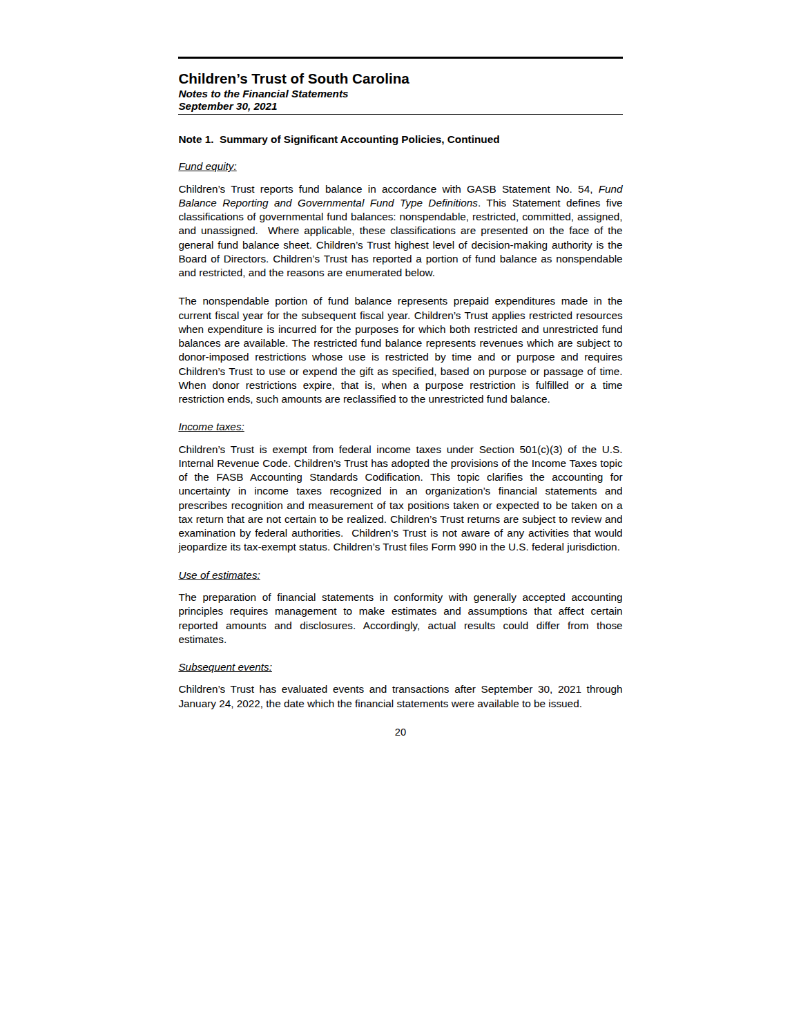Children’s Trust of South Carolina
Notes to the Financial Statements
September 30, 2021
Note 1. Summary of Significant Accounting Policies, Continued
Fund equity:
Children’s Trust reports fund balance in accordance with GASB Statement No. 54, Fund Balance Reporting and Governmental Fund Type Definitions. This Statement defines five classifications of governmental fund balances: nonspendable, restricted, committed, assigned, and unassigned. Where applicable, these classifications are presented on the face of the general fund balance sheet. Children’s Trust highest level of decision-making authority is the Board of Directors. Children’s Trust has reported a portion of fund balance as nonspendable and restricted, and the reasons are enumerated below.
The nonspendable portion of fund balance represents prepaid expenditures made in the current fiscal year for the subsequent fiscal year. Children’s Trust applies restricted resources when expenditure is incurred for the purposes for which both restricted and unrestricted fund balances are available. The restricted fund balance represents revenues which are subject to donor-imposed restrictions whose use is restricted by time and or purpose and requires Children’s Trust to use or expend the gift as specified, based on purpose or passage of time. When donor restrictions expire, that is, when a purpose restriction is fulfilled or a time restriction ends, such amounts are reclassified to the unrestricted fund balance.
Income taxes:
Children’s Trust is exempt from federal income taxes under Section 501(c)(3) of the U.S. Internal Revenue Code. Children’s Trust has adopted the provisions of the Income Taxes topic of the FASB Accounting Standards Codification. This topic clarifies the accounting for uncertainty in income taxes recognized in an organization’s financial statements and prescribes recognition and measurement of tax positions taken or expected to be taken on a tax return that are not certain to be realized. Children’s Trust returns are subject to review and examination by federal authorities. Children’s Trust is not aware of any activities that would jeopardize its tax-exempt status. Children’s Trust files Form 990 in the U.S. federal jurisdiction.
Use of estimates:
The preparation of financial statements in conformity with generally accepted accounting principles requires management to make estimates and assumptions that affect certain reported amounts and disclosures. Accordingly, actual results could differ from those estimates.
Subsequent events:
Children’s Trust has evaluated events and transactions after September 30, 2021 through January 24, 2022, the date which the financial statements were available to be issued.
20